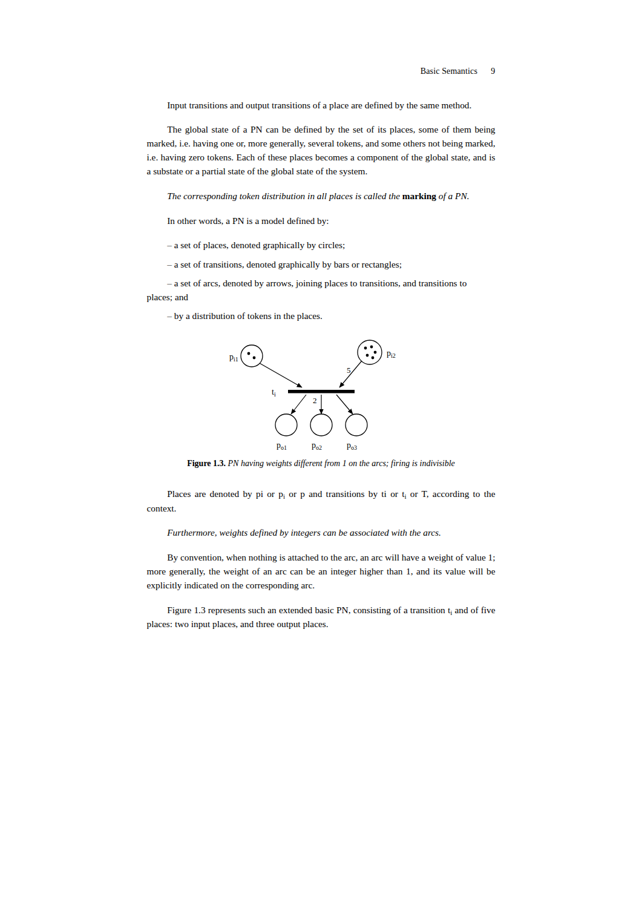Basic Semantics9
Input transitions and output transitions of a place are defined by the same method.
The global state of a PN can be defined by the set of its places, some of them being marked, i.e. having one or, more generally, several tokens, and some others not being marked, i.e. having zero tokens. Each of these places becomes a component of the global state, and is a substate or a partial state of the global state of the system.
The corresponding token distribution in all places is called the marking of a PN.
In other words, a PN is a model defined by:
– a set of places, denoted graphically by circles;
– a set of transitions, denoted graphically by bars or rectangles;
– a set of arcs, denoted by arrows, joining places to transitions, and transitions to places; and
– by a distribution of tokens in the places.
pi1 pi2 ti 5 2 po1 po2 po3
Figure 1.3. PN having weights different from 1 on the arcs; firing is indivisible
Places are denoted by pi or pi or p and transitions by ti or ti or T, according to the context.
Furthermore, weights defined by integers can be associated with the arcs.
By convention, when nothing is attached to the arc, an arc will have a weight of value 1; more generally, the weight of an arc can be an integer higher than 1, and its value will be explicitly indicated on the corresponding arc.
Figure 1.3 represents such an extended basic PN, consisting of a transition ti and of five places: two input places, and three output places.